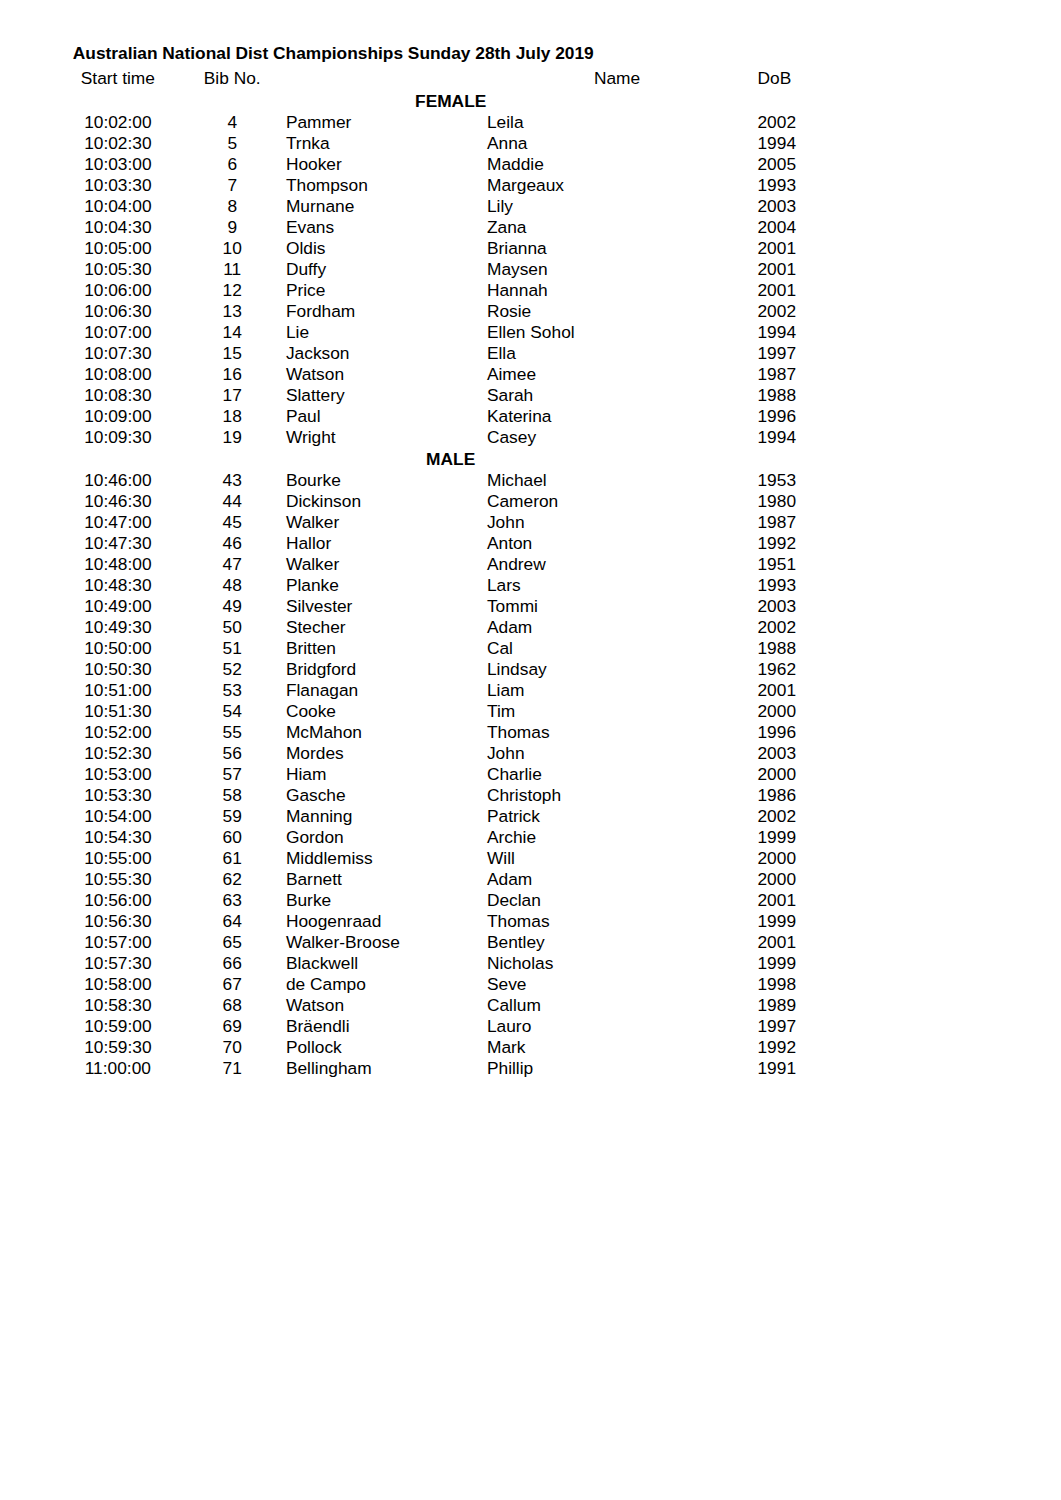Australian National Dist Championships Sunday 28th July 2019
| Start time | Bib No. | | Name | DoB |
| --- | --- | --- | --- | --- |
| FEMALE |
| 10:02:00 | 4 | Pammer | Leila | 2002 |
| 10:02:30 | 5 | Trnka | Anna | 1994 |
| 10:03:00 | 6 | Hooker | Maddie | 2005 |
| 10:03:30 | 7 | Thompson | Margeaux | 1993 |
| 10:04:00 | 8 | Murnane | Lily | 2003 |
| 10:04:30 | 9 | Evans | Zana | 2004 |
| 10:05:00 | 10 | Oldis | Brianna | 2001 |
| 10:05:30 | 11 | Duffy | Maysen | 2001 |
| 10:06:00 | 12 | Price | Hannah | 2001 |
| 10:06:30 | 13 | Fordham | Rosie | 2002 |
| 10:07:00 | 14 | Lie | Ellen Sohol | 1994 |
| 10:07:30 | 15 | Jackson | Ella | 1997 |
| 10:08:00 | 16 | Watson | Aimee | 1987 |
| 10:08:30 | 17 | Slattery | Sarah | 1988 |
| 10:09:00 | 18 | Paul | Katerina | 1996 |
| 10:09:30 | 19 | Wright | Casey | 1994 |
| MALE |
| 10:46:00 | 43 | Bourke | Michael | 1953 |
| 10:46:30 | 44 | Dickinson | Cameron | 1980 |
| 10:47:00 | 45 | Walker | John | 1987 |
| 10:47:30 | 46 | Hallor | Anton | 1992 |
| 10:48:00 | 47 | Walker | Andrew | 1951 |
| 10:48:30 | 48 | Planke | Lars | 1993 |
| 10:49:00 | 49 | Silvester | Tommi | 2003 |
| 10:49:30 | 50 | Stecher | Adam | 2002 |
| 10:50:00 | 51 | Britten | Cal | 1988 |
| 10:50:30 | 52 | Bridgford | Lindsay | 1962 |
| 10:51:00 | 53 | Flanagan | Liam | 2001 |
| 10:51:30 | 54 | Cooke | Tim | 2000 |
| 10:52:00 | 55 | McMahon | Thomas | 1996 |
| 10:52:30 | 56 | Mordes | John | 2003 |
| 10:53:00 | 57 | Hiam | Charlie | 2000 |
| 10:53:30 | 58 | Gasche | Christoph | 1986 |
| 10:54:00 | 59 | Manning | Patrick | 2002 |
| 10:54:30 | 60 | Gordon | Archie | 1999 |
| 10:55:00 | 61 | Middlemiss | Will | 2000 |
| 10:55:30 | 62 | Barnett | Adam | 2000 |
| 10:56:00 | 63 | Burke | Declan | 2001 |
| 10:56:30 | 64 | Hoogenraad | Thomas | 1999 |
| 10:57:00 | 65 | Walker-Broose | Bentley | 2001 |
| 10:57:30 | 66 | Blackwell | Nicholas | 1999 |
| 10:58:00 | 67 | de Campo | Seve | 1998 |
| 10:58:30 | 68 | Watson | Callum | 1989 |
| 10:59:00 | 69 | Bräendli | Lauro | 1997 |
| 10:59:30 | 70 | Pollock | Mark | 1992 |
| 11:00:00 | 71 | Bellingham | Phillip | 1991 |